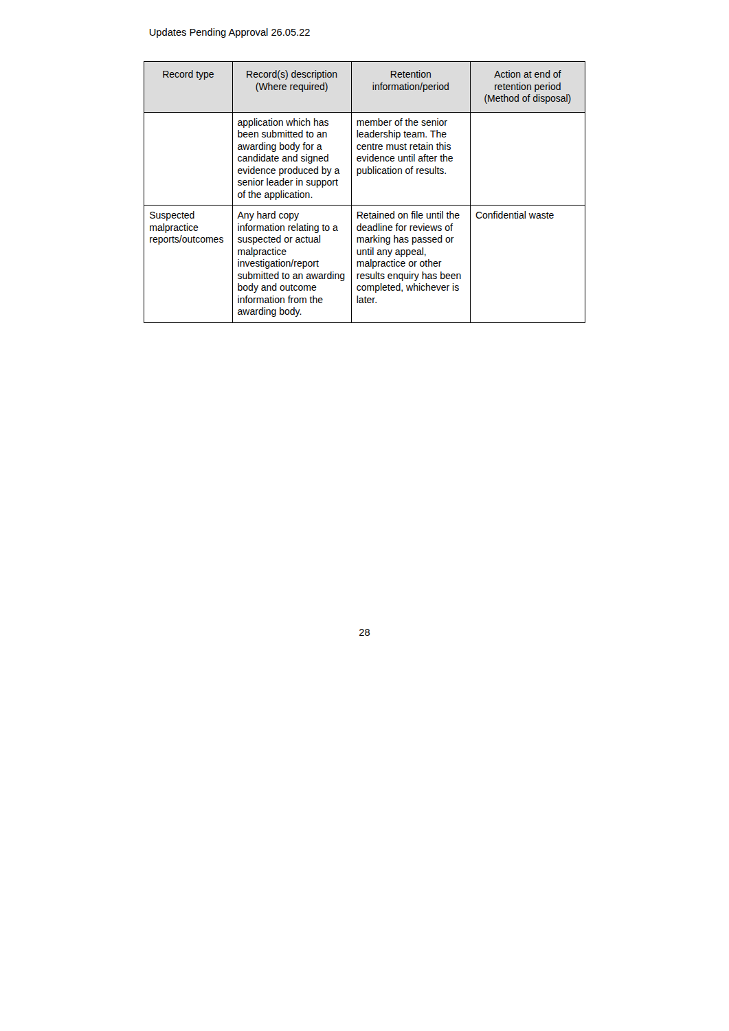Updates Pending Approval 26.05.22
| Record type | Record(s) description (Where required) | Retention information/period | Action at end of retention period (Method of disposal) |
| --- | --- | --- | --- |
| | application which has been submitted to an awarding body for a candidate and signed evidence produced by a senior leader in support of the application. | member of the senior leadership team. The centre must retain this evidence until after the publication of results. | |
| Suspected malpractice reports/outcomes | Any hard copy information relating to a suspected or actual malpractice investigation/report submitted to an awarding body and outcome information from the awarding body. | Retained on file until the deadline for reviews of marking has passed or until any appeal, malpractice or other results enquiry has been completed, whichever is later. | Confidential waste |
28